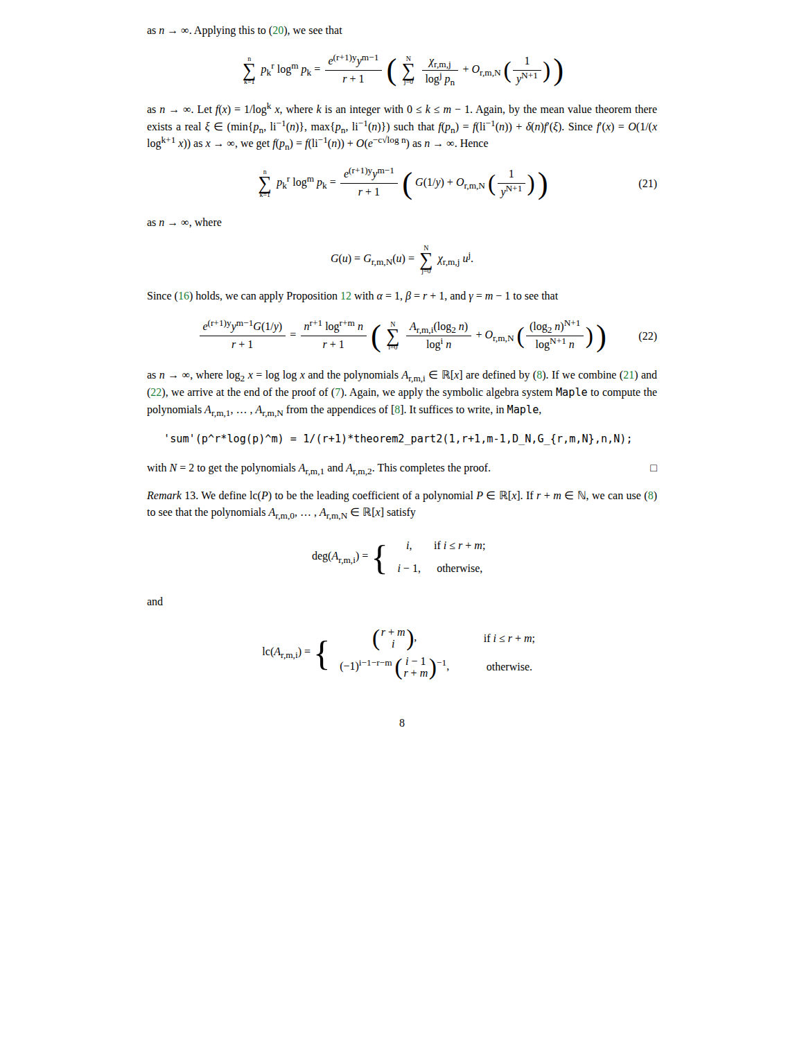as n → ∞. Applying this to (20), we see that
n∑k=1 pkr logm pk = e(r+1)yym−1 r + 1 ( N∑j=0 χr,m,j logj pn + Or,m,N (1 yN+1) )
as n → ∞. Let f(x) = 1/logk x, where k is an integer with 0 ≤ k ≤ m − 1. Again, by the mean value theorem there exists a real ξ ∈ (min{pn, li−1(n)}, max{pn, li−1(n)}) such that f(pn) = f(li−1(n)) + δ(n)f′(ξ). Since f′(x) = O(1/(x logk+1 x)) as x → ∞, we get f(pn) = f(li−1(n)) + O(e−c√log n) as n → ∞. Hence
n∑k=1 pkr logm pk = e(r+1)yym−1 r + 1 ( G(1/y) + Or,m,N (1 yN+1) ) (21)
as n → ∞, where
G(u) = Gr,m,N(u) = N∑j=0 χr,m,j uj.
Since (16) holds, we can apply Proposition 12 with α = 1, β = r + 1, and γ = m − 1 to see that
e(r+1)yym−1G(1/y) r + 1 = nr+1 logr+m n r + 1 ( N∑i=0 Ar,m,i(log2 n) logi n + Or,m,N ((log2 n)N+1 logN+1 n) ) (22)
as n → ∞, where log2 x = log log x and the polynomials Ar,m,i ∈ ℝ[x] are defined by (8). If we combine (21) and (22), we arrive at the end of the proof of (7). Again, we apply the symbolic algebra system Maple to compute the polynomials Ar,m,1, … , Ar,m,N from the appendices of [8]. It suffices to write, in Maple,
'sum'(p^r*log(p)^m) = 1/(r+1)*theorem2_part2(1,r+1,m-1,D_N,G_{r,m,N},n,N);
with N = 2 to get the polynomials Ar,m,1 and Ar,m,2. This completes the proof. □
Remark 13. We define lc(P) to be the leading coefficient of a polynomial P ∈ ℝ[x]. If r + m ∈ ℕ, we can use (8) to see that the polynomials Ar,m,0, … , Ar,m,N ∈ ℝ[x] satisfy
deg(Ar,m,i) = {
| i , | if i ≤ r + m ; |
| i − 1, | otherwise, |
and
lc(Ar,m,i) = {
| ( r + m i ) , | if i ≤ r + m ; |
| (−1) i−1−r−m ( i − 1 r + m ) −1 , | otherwise. |
8